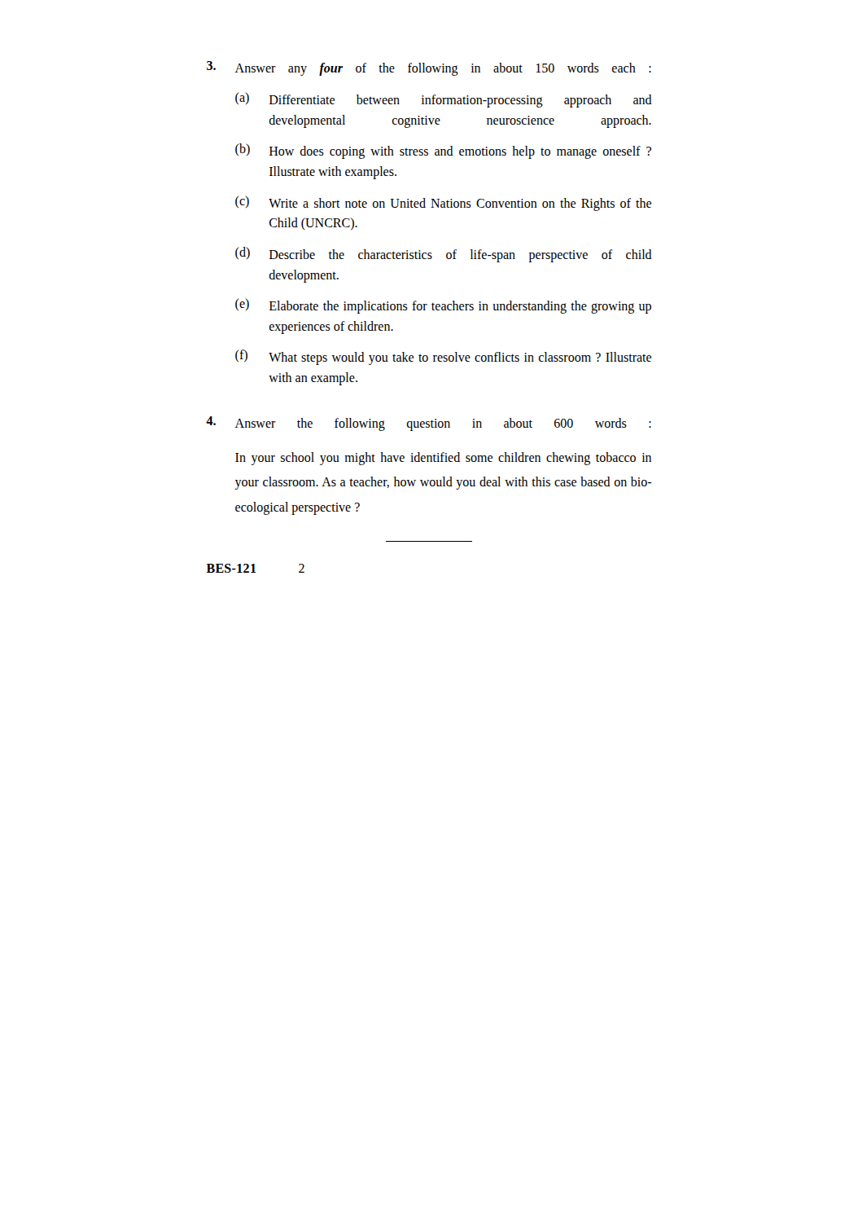3.
Answer any four of the following in about 150 words each :
(a) Differentiate between information-processing approach and developmental cognitive neuroscience approach.
(b) How does coping with stress and emotions help to manage oneself ? Illustrate with examples.
(c) Write a short note on United Nations Convention on the Rights of the Child (UNCRC).
(d) Describe the characteristics of life-span perspective of child development.
(e) Elaborate the implications for teachers in understanding the growing up experiences of children.
(f) What steps would you take to resolve conflicts in classroom ? Illustrate with an example.
4.
Answer the following question in about 600 words :
In your school you might have identified some children chewing tobacco in your classroom. As a teacher, how would you deal with this case based on bio-ecological perspective ?
BES-121 2